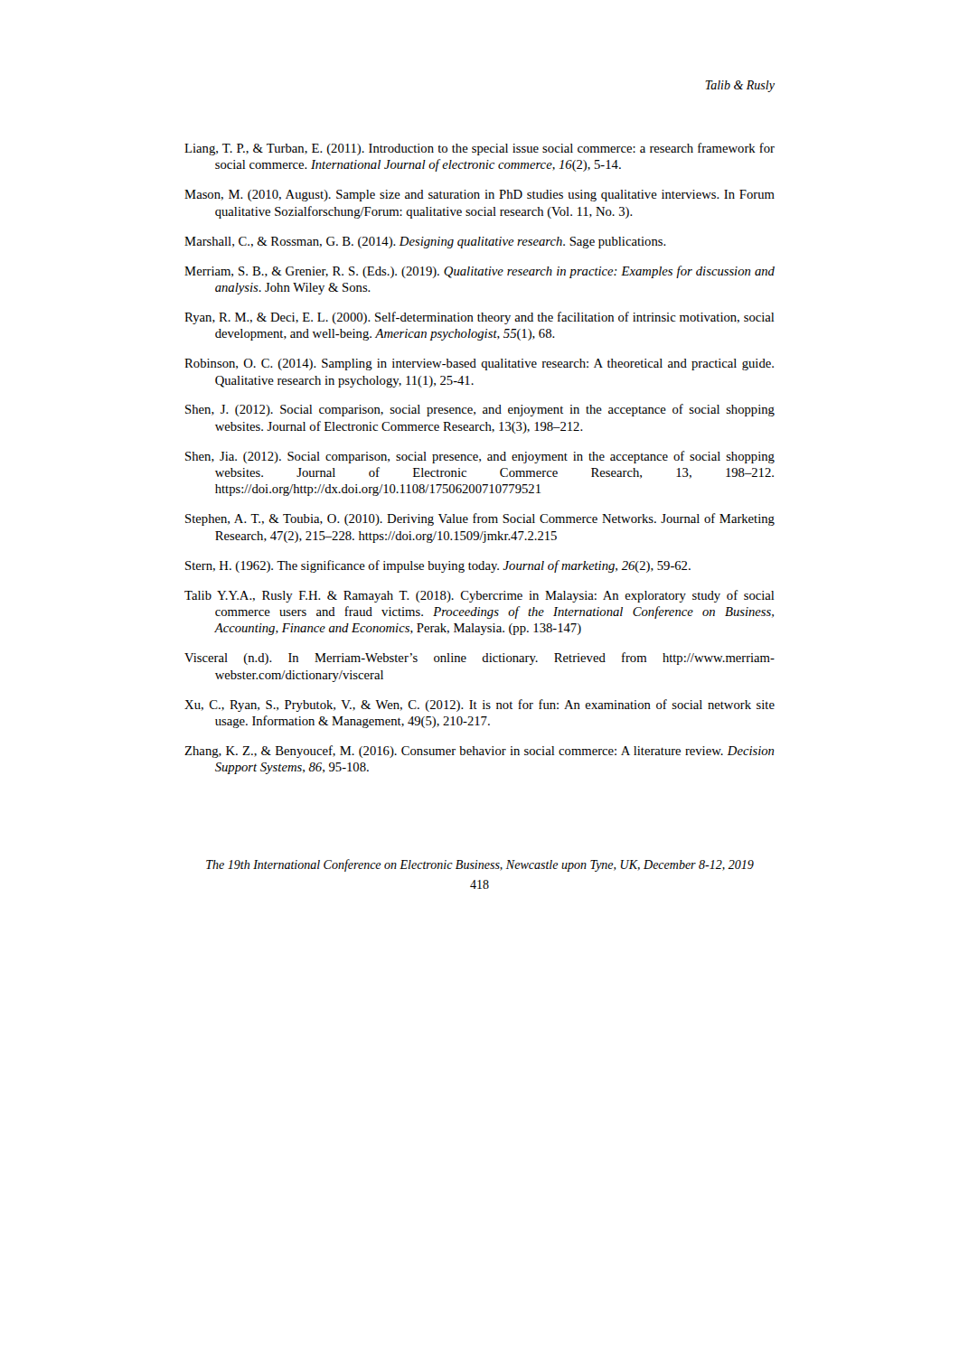Talib & Rusly
Liang, T. P., & Turban, E. (2011). Introduction to the special issue social commerce: a research framework for social commerce. International Journal of electronic commerce, 16(2), 5-14.
Mason, M. (2010, August). Sample size and saturation in PhD studies using qualitative interviews. In Forum qualitative Sozialforschung/Forum: qualitative social research (Vol. 11, No. 3).
Marshall, C., & Rossman, G. B. (2014). Designing qualitative research. Sage publications.
Merriam, S. B., & Grenier, R. S. (Eds.). (2019). Qualitative research in practice: Examples for discussion and analysis. John Wiley & Sons.
Ryan, R. M., & Deci, E. L. (2000). Self-determination theory and the facilitation of intrinsic motivation, social development, and well-being. American psychologist, 55(1), 68.
Robinson, O. C. (2014). Sampling in interview-based qualitative research: A theoretical and practical guide. Qualitative research in psychology, 11(1), 25-41.
Shen, J. (2012). Social comparison, social presence, and enjoyment in the acceptance of social shopping websites. Journal of Electronic Commerce Research, 13(3), 198–212.
Shen, Jia. (2012). Social comparison, social presence, and enjoyment in the acceptance of social shopping websites. Journal of Electronic Commerce Research, 13, 198–212. https://doi.org/http://dx.doi.org/10.1108/17506200710779521
Stephen, A. T., & Toubia, O. (2010). Deriving Value from Social Commerce Networks. Journal of Marketing Research, 47(2), 215–228. https://doi.org/10.1509/jmkr.47.2.215
Stern, H. (1962). The significance of impulse buying today. Journal of marketing, 26(2), 59-62.
Talib Y.Y.A., Rusly F.H. & Ramayah T. (2018). Cybercrime in Malaysia: An exploratory study of social commerce users and fraud victims. Proceedings of the International Conference on Business, Accounting, Finance and Economics, Perak, Malaysia. (pp. 138-147)
Visceral (n.d). In Merriam-Webster’s online dictionary. Retrieved from http://www.merriam-webster.com/dictionary/visceral
Xu, C., Ryan, S., Prybutok, V., & Wen, C. (2012). It is not for fun: An examination of social network site usage. Information & Management, 49(5), 210-217.
Zhang, K. Z., & Benyoucef, M. (2016). Consumer behavior in social commerce: A literature review. Decision Support Systems, 86, 95-108.
The 19th International Conference on Electronic Business, Newcastle upon Tyne, UK, December 8-12, 2019
418